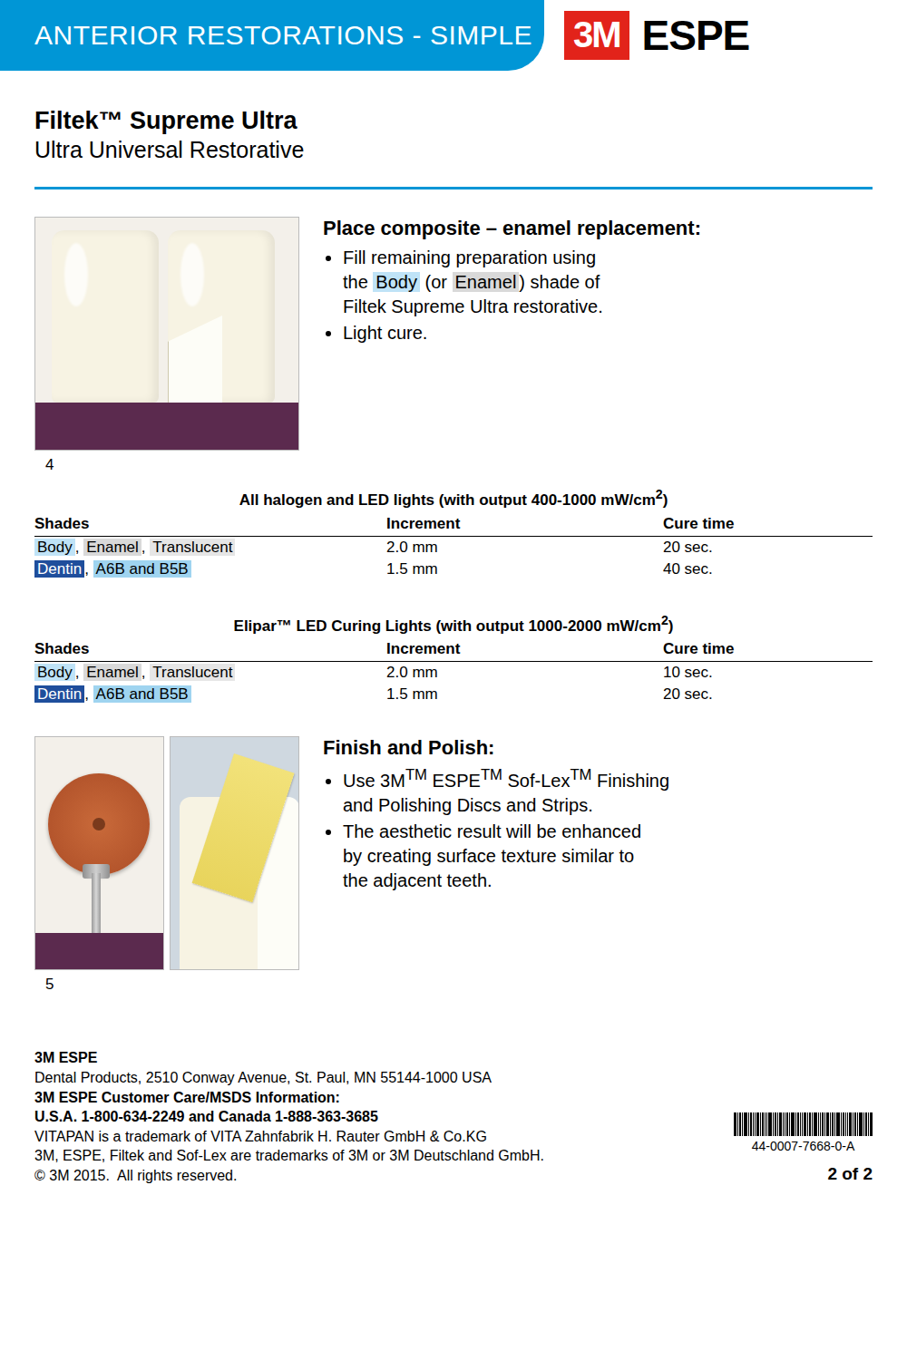ANTERIOR RESTORATIONS - SIMPLE
3M ESPE
Filtek™ Supreme Ultra
Ultra Universal Restorative
4
Place composite – enamel replacement:
Fill remaining preparation using
the Body (or Enamel) shade of
Filtek Supreme Ultra restorative.
Light cure.
All halogen and LED lights (with output 400-1000 mW/cm2)
| Shades | Increment | Cure time |
| --- | --- | --- |
| Body , Enamel , Translucent | 2.0 mm | 20 sec. |
| Dentin , A6B and B5B | 1.5 mm | 40 sec. |
Elipar™ LED Curing Lights (with output 1000-2000 mW/cm2)
| Shades | Increment | Cure time |
| --- | --- | --- |
| Body , Enamel , Translucent | 2.0 mm | 10 sec. |
| Dentin , A6B and B5B | 1.5 mm | 20 sec. |
5
Finish and Polish:
Use 3MTM ESPETM Sof-LexTM Finishing
and Polishing Discs and Strips.
The aesthetic result will be enhanced
by creating surface texture similar to
the adjacent teeth.
3M ESPE
Dental Products, 2510 Conway Avenue, St. Paul, MN 55144-1000 USA
3M ESPE Customer Care/MSDS Information:
U.S.A. 1-800-634-2249 and Canada 1-888-363-3685
VITAPAN is a trademark of VITA Zahnfabrik H. Rauter GmbH & Co.KG
3M, ESPE, Filtek and Sof-Lex are trademarks of 3M or 3M Deutschland GmbH.
© 3M 2015. All rights reserved.
44-0007-7668-0-A
2 of 2